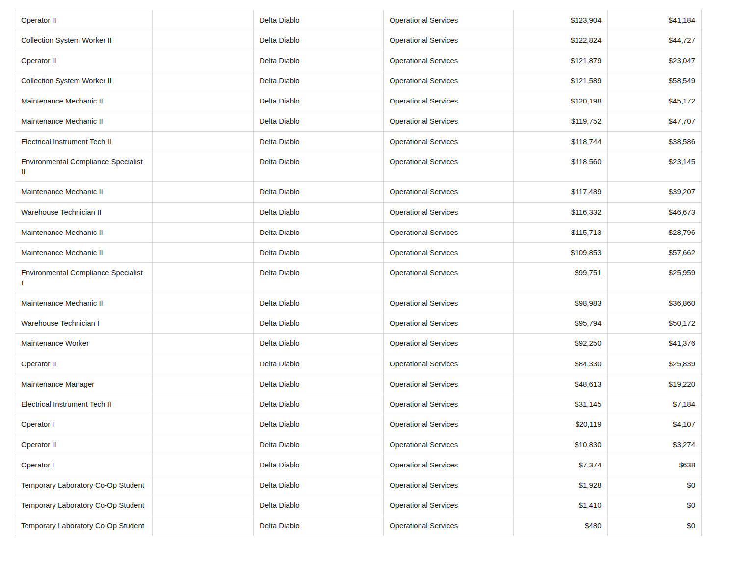| Operator II | | Delta Diablo | Operational Services | $123,904 | $41,184 |
| Collection System Worker II | | Delta Diablo | Operational Services | $122,824 | $44,727 |
| Operator II | | Delta Diablo | Operational Services | $121,879 | $23,047 |
| Collection System Worker II | | Delta Diablo | Operational Services | $121,589 | $58,549 |
| Maintenance Mechanic II | | Delta Diablo | Operational Services | $120,198 | $45,172 |
| Maintenance Mechanic II | | Delta Diablo | Operational Services | $119,752 | $47,707 |
| Electrical Instrument Tech II | | Delta Diablo | Operational Services | $118,744 | $38,586 |
| Environmental Compliance Specialist II | | Delta Diablo | Operational Services | $118,560 | $23,145 |
| Maintenance Mechanic II | | Delta Diablo | Operational Services | $117,489 | $39,207 |
| Warehouse Technician II | | Delta Diablo | Operational Services | $116,332 | $46,673 |
| Maintenance Mechanic II | | Delta Diablo | Operational Services | $115,713 | $28,796 |
| Maintenance Mechanic II | | Delta Diablo | Operational Services | $109,853 | $57,662 |
| Environmental Compliance Specialist I | | Delta Diablo | Operational Services | $99,751 | $25,959 |
| Maintenance Mechanic II | | Delta Diablo | Operational Services | $98,983 | $36,860 |
| Warehouse Technician I | | Delta Diablo | Operational Services | $95,794 | $50,172 |
| Maintenance Worker | | Delta Diablo | Operational Services | $92,250 | $41,376 |
| Operator II | | Delta Diablo | Operational Services | $84,330 | $25,839 |
| Maintenance Manager | | Delta Diablo | Operational Services | $48,613 | $19,220 |
| Electrical Instrument Tech II | | Delta Diablo | Operational Services | $31,145 | $7,184 |
| Operator I | | Delta Diablo | Operational Services | $20,119 | $4,107 |
| Operator II | | Delta Diablo | Operational Services | $10,830 | $3,274 |
| Operator I | | Delta Diablo | Operational Services | $7,374 | $638 |
| Temporary Laboratory Co-Op Student | | Delta Diablo | Operational Services | $1,928 | $0 |
| Temporary Laboratory Co-Op Student | | Delta Diablo | Operational Services | $1,410 | $0 |
| Temporary Laboratory Co-Op Student | | Delta Diablo | Operational Services | $480 | $0 |